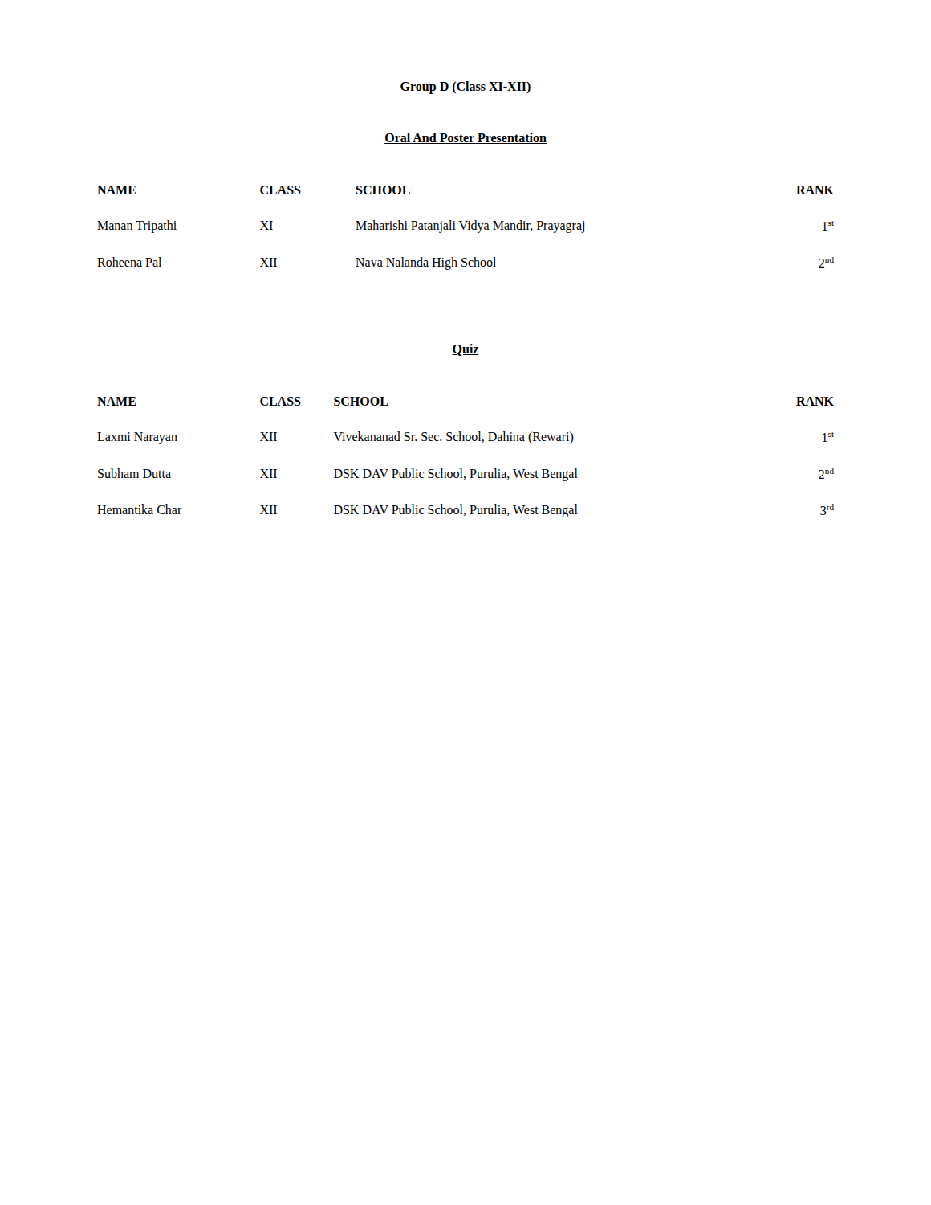Group D (Class XI-XII)
Oral And Poster Presentation
| NAME | CLASS | SCHOOL | RANK |
| --- | --- | --- | --- |
| Manan Tripathi | XI | Maharishi Patanjali Vidya Mandir, Prayagraj | 1 st |
| Roheena Pal | XII | Nava Nalanda High School | 2 nd |
Quiz
| NAME | CLASS | SCHOOL | RANK |
| --- | --- | --- | --- |
| Laxmi Narayan | XII | Vivekananad Sr. Sec. School, Dahina (Rewari) | 1 st |
| Subham Dutta | XII | DSK DAV Public School, Purulia, West Bengal | 2 nd |
| Hemantika Char | XII | DSK DAV Public School, Purulia, West Bengal | 3 rd |